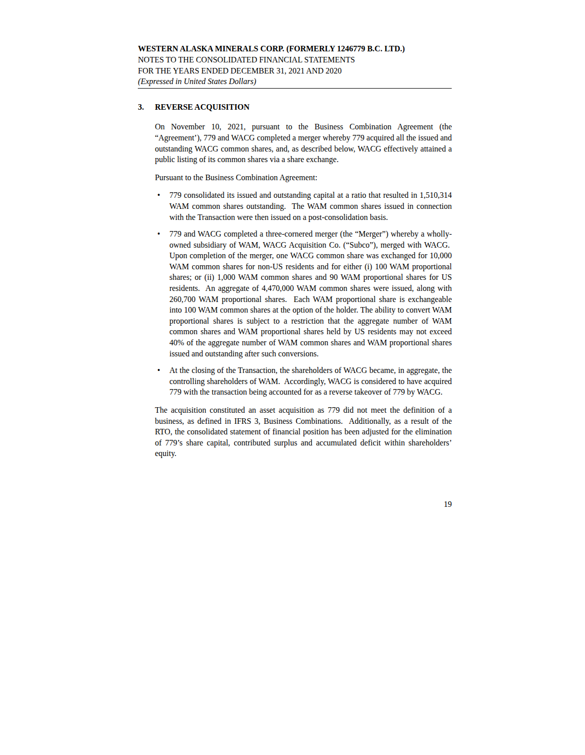Western Alaska Minerals Corp. (Formerly 1246779 B.C. Ltd.)
Notes to the Consolidated Financial Statements
For the Years Ended December 31, 2021 and 2020
(Expressed in United States Dollars)
3. REVERSE ACQUISITION
On November 10, 2021, pursuant to the Business Combination Agreement (the “Agreement’), 779 and WACG completed a merger whereby 779 acquired all the issued and outstanding WACG common shares, and, as described below, WACG effectively attained a public listing of its common shares via a share exchange.
Pursuant to the Business Combination Agreement:
779 consolidated its issued and outstanding capital at a ratio that resulted in 1,510,314 WAM common shares outstanding. The WAM common shares issued in connection with the Transaction were then issued on a post-consolidation basis.
779 and WACG completed a three-cornered merger (the “Merger”) whereby a wholly-owned subsidiary of WAM, WACG Acquisition Co. (“Subco”), merged with WACG. Upon completion of the merger, one WACG common share was exchanged for 10,000 WAM common shares for non-US residents and for either (i) 100 WAM proportional shares; or (ii) 1,000 WAM common shares and 90 WAM proportional shares for US residents. An aggregate of 4,470,000 WAM common shares were issued, along with 260,700 WAM proportional shares. Each WAM proportional share is exchangeable into 100 WAM common shares at the option of the holder. The ability to convert WAM proportional shares is subject to a restriction that the aggregate number of WAM common shares and WAM proportional shares held by US residents may not exceed 40% of the aggregate number of WAM common shares and WAM proportional shares issued and outstanding after such conversions.
At the closing of the Transaction, the shareholders of WACG became, in aggregate, the controlling shareholders of WAM. Accordingly, WACG is considered to have acquired 779 with the transaction being accounted for as a reverse takeover of 779 by WACG.
The acquisition constituted an asset acquisition as 779 did not meet the definition of a business, as defined in IFRS 3, Business Combinations. Additionally, as a result of the RTO, the consolidated statement of financial position has been adjusted for the elimination of 779’s share capital, contributed surplus and accumulated deficit within shareholders’ equity.
19